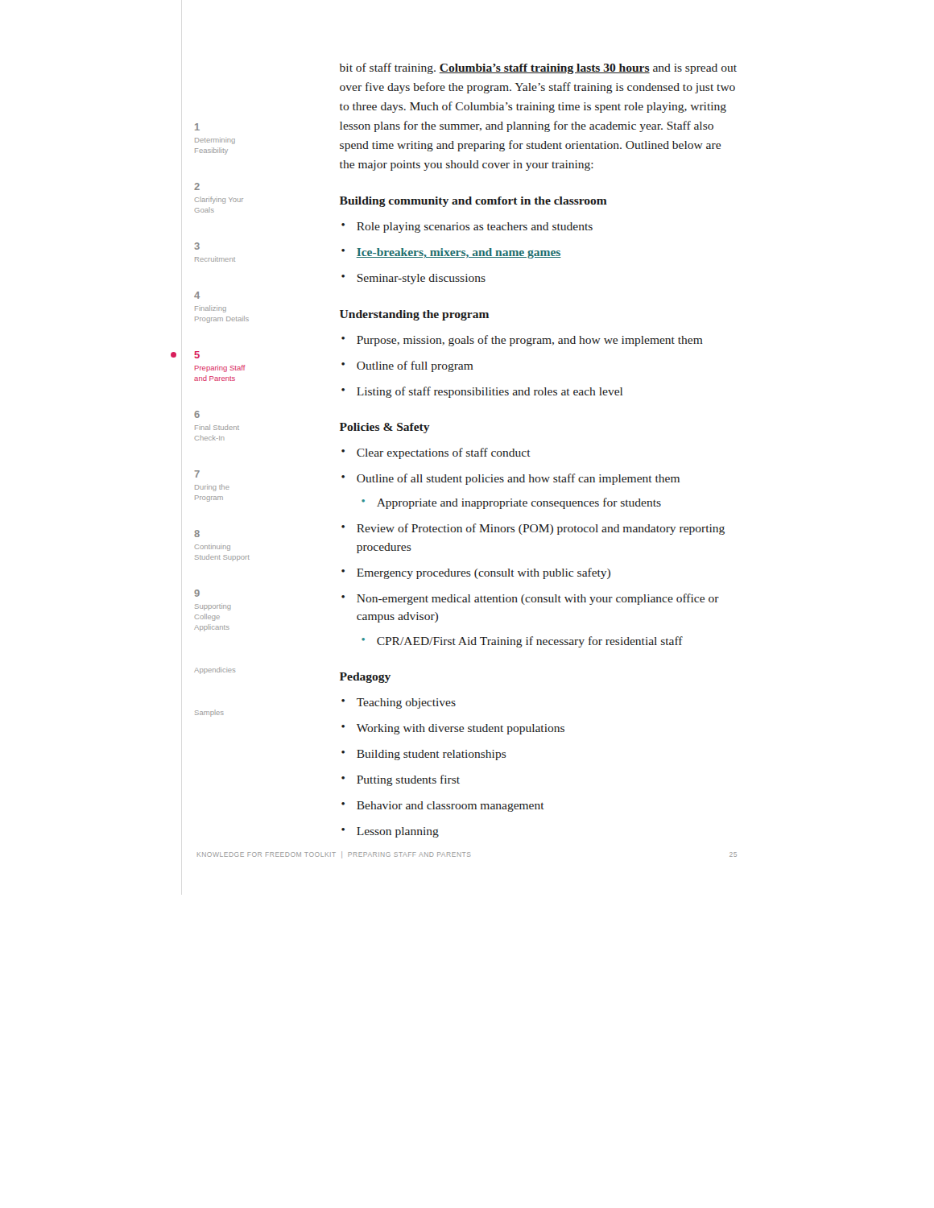1 Determining
Feasibility
2 Clarifying Your
Goals
3 Recruitment
4 Finalizing
Program Details
5 Preparing Staff
and Parents
6 Final Student
Check-In
7 During the
Program
8 Continuing
Student Support
9 Supporting
College
Applicants
Appendicies
Samples
bit of staff training. Columbia’s staff training lasts 30 hours and is spread out over five days before the program. Yale’s staff training is condensed to just two to three days. Much of Columbia’s training time is spent role playing, writing lesson plans for the summer, and planning for the academic year. Staff also spend time writing and preparing for student orientation. Outlined below are the major points you should cover in your training:
Building community and comfort in the classroom
Role playing scenarios as teachers and students
Ice-breakers, mixers, and name games
Seminar-style discussions
Understanding the program
Purpose, mission, goals of the program, and how we implement them
Outline of full program
Listing of staff responsibilities and roles at each level
Policies & Safety
Clear expectations of staff conduct
Outline of all student policies and how staff can implement them
Appropriate and inappropriate consequences for students
Review of Protection of Minors (POM) protocol and mandatory reporting procedures
Emergency procedures (consult with public safety)
Non-emergent medical attention (consult with your compliance office or campus advisor)
CPR/AED/First Aid Training if necessary for residential staff
Pedagogy
Teaching objectives
Working with diverse student populations
Building student relationships
Putting students first
Behavior and classroom management
Lesson planning
KNOWLEDGE FOR FREEDOM TOOLKIT | PREPARING STAFF AND PARENTS 25